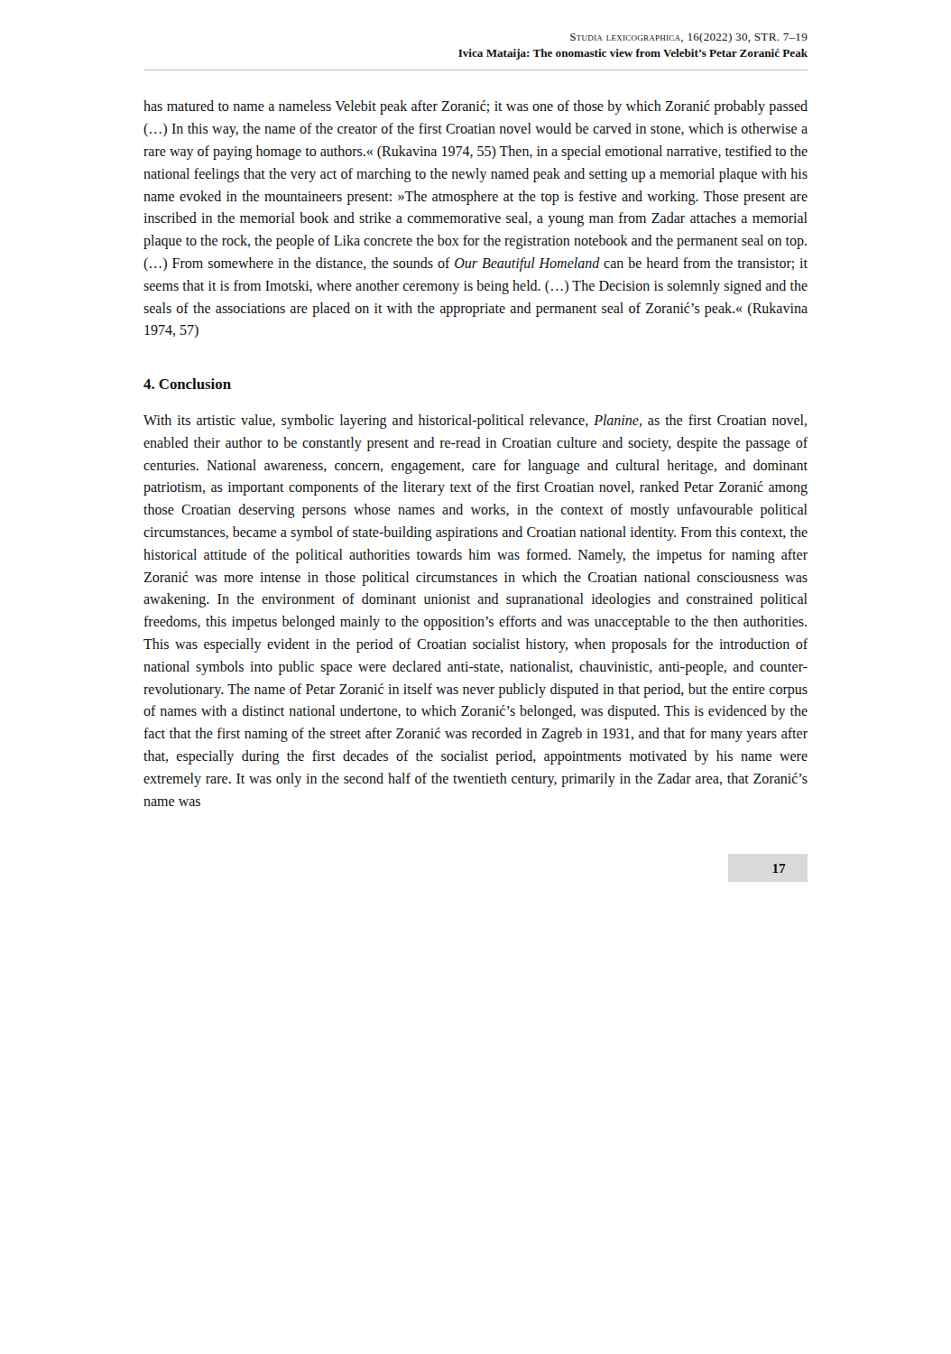Studia lexicographica, 16(2022) 30, STR. 7–19
Ivica Mataija: The onomastic view from Velebit’s Petar Zoranić Peak
has matured to name a nameless Velebit peak after Zoranić; it was one of those by which Zoranić probably passed (…) In this way, the name of the creator of the first Croatian novel would be carved in stone, which is otherwise a rare way of paying homage to authors.« (Rukavina 1974, 55) Then, in a special emotional narrative, testified to the national feelings that the very act of marching to the newly named peak and setting up a memorial plaque with his name evoked in the mountaineers present: »The atmosphere at the top is festive and working. Those present are inscribed in the memorial book and strike a commemorative seal, a young man from Zadar attaches a memorial plaque to the rock, the people of Lika concrete the box for the registration notebook and the permanent seal on top. (…) From somewhere in the distance, the sounds of Our Beautiful Homeland can be heard from the transistor; it seems that it is from Imotski, where another ceremony is being held. (…) The Decision is solemnly signed and the seals of the associations are placed on it with the appropriate and permanent seal of Zoranić’s peak.« (Rukavina 1974, 57)
4. Conclusion
With its artistic value, symbolic layering and historical-political relevance, Planine, as the first Croatian novel, enabled their author to be constantly present and re-read in Croatian culture and society, despite the passage of centuries. National awareness, concern, engagement, care for language and cultural heritage, and dominant patriotism, as important components of the literary text of the first Croatian novel, ranked Petar Zoranić among those Croatian deserving persons whose names and works, in the context of mostly unfavourable political circumstances, became a symbol of state-building aspirations and Croatian national identity. From this context, the historical attitude of the political authorities towards him was formed. Namely, the impetus for naming after Zoranić was more intense in those political circumstances in which the Croatian national consciousness was awakening. In the environment of dominant unionist and supranational ideologies and constrained political freedoms, this impetus belonged mainly to the opposition’s efforts and was unacceptable to the then authorities. This was especially evident in the period of Croatian socialist history, when proposals for the introduction of national symbols into public space were declared anti-state, nationalist, chauvinistic, anti-people, and counter-revolutionary. The name of Petar Zoranić in itself was never publicly disputed in that period, but the entire corpus of names with a distinct national undertone, to which Zoranić’s belonged, was disputed. This is evidenced by the fact that the first naming of the street after Zoranić was recorded in Zagreb in 1931, and that for many years after that, especially during the first decades of the socialist period, appointments motivated by his name were extremely rare. It was only in the second half of the twentieth century, primarily in the Zadar area, that Zoranić’s name was
17